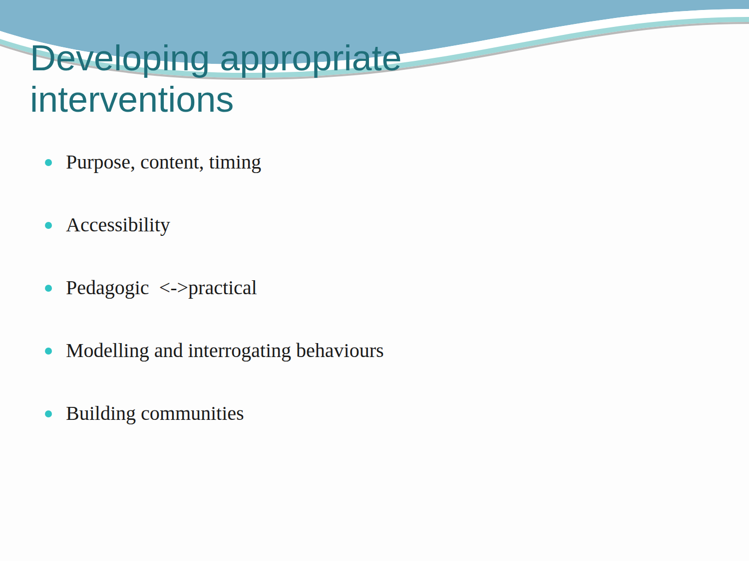Developing appropriate interventions
Purpose, content, timing
Accessibility
Pedagogic <->practical
Modelling and interrogating behaviours
Building communities